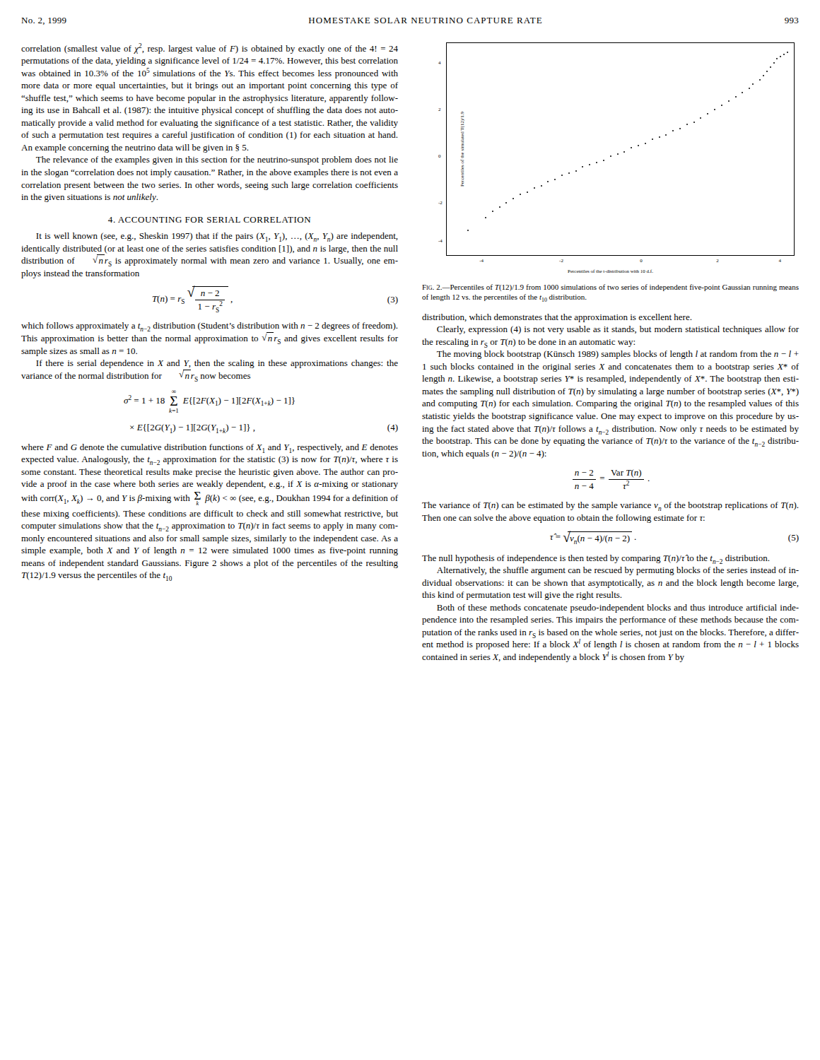No. 2, 1999 HOMESTAKE SOLAR NEUTRINO CAPTURE RATE 993
correlation (smallest value of χ2, resp. largest value of F) is obtained by exactly one of the 4! = 24 permutations of the data, yielding a significance level of 1/24 = 4.17%. However, this best correlation was obtained in 10.3% of the 105 simulations of the Ys. This effect becomes less pronounced with more data or more equal uncertainties, but it brings out an important point concerning this type of “shuffle test,” which seems to have become popular in the astrophysics literature, apparently following its use in Bahcall et al. (1987): the intuitive physical concept of shuffling the data does not automatically provide a valid method for evaluating the significance of a test statistic. Rather, the validity of such a permutation test requires a careful justification of condition (1) for each situation at hand. An example concerning the neutrino data will be given in § 5.
The relevance of the examples given in this section for the neutrino-sunspot problem does not lie in the slogan “correlation does not imply causation.” Rather, in the above examples there is not even a correlation present between the two series. In other words, seeing such large correlation coefficients in the given situations is not unlikely.
4. ACCOUNTING FOR SERIAL CORRELATION
It is well known (see, e.g., Sheskin 1997) that if the pairs (X1, Y1), …, (Xn, Yn) are independent, identically distributed (or at least one of the series satisfies condition [1]), and n is large, then the null distribution of nrS is approximately normal with mean zero and variance 1. Usually, one employs instead the transformation
T(n) = rS n − 2 1 − rS2 , (3)
which follows approximately a tn−2 distribution (Student’s distribution with n − 2 degrees of freedom). This approximation is better than the normal approximation to nrS and gives excellent results for sample sizes as small as n = 10.
If there is serial dependence in X and Y, then the scaling in these approximations changes: the variance of the normal distribution for nrS now becomes
σ2 = 1 + 18 ∞ Σ k=1 E{[2F(X1) − 1][2F(X1+k) − 1]}
× E{[2G(Y1) − 1][2G(Y1+k) − 1]} , (4)
where F and G denote the cumulative distribution functions of X1 and Y1, respectively, and E denotes expected value. Analogously, the tn−2 approximation for the statistic (3) is now for T(n)/τ, where τ is some constant. These theoretical results make precise the heuristic given above. The author can provide a proof in the case where both series are weakly dependent, e.g., if X is α-mixing or stationary with corr(X1, Xk) → 0, and Y is β-mixing with Σk β(k) < ∞ (see, e.g., Doukhan 1994 for a definition of these mixing coefficients). These conditions are difficult to check and still somewhat restrictive, but computer simulations show that the tn−2 approximation to T(n)/τ in fact seems to apply in many commonly encountered situations and also for small sample sizes, similarly to the independent case. As a simple example, both X and Y of length n = 12 were simulated 1000 times as five-point running means of independent standard Gaussians. Figure 2 shows a plot of the percentiles of the resulting T(12)/1.9 versus the percentiles of the t10
Percentiles of the simulated T(12)/1.9
4
2
0
-2
-4
-4
-2
0
2
4
Percentiles of the t-distribution with 10 d.f.
Fig. 2.—Percentiles of T(12)/1.9 from 1000 simulations of two series of independent five-point Gaussian running means of length 12 vs. the percentiles of the t10 distribution.
distribution, which demonstrates that the approximation is excellent here.
Clearly, expression (4) is not very usable as it stands, but modern statistical techniques allow for the rescaling in rS or T(n) to be done in an automatic way:
The moving block bootstrap (Künsch 1989) samples blocks of length l at random from the n − l + 1 such blocks contained in the original series X and concatenates them to a bootstrap series X* of length n. Likewise, a bootstrap series Y* is resampled, independently of X*. The bootstrap then estimates the sampling null distribution of T(n) by simulating a large number of bootstrap series (X*, Y*) and computing T(n) for each simulation. Comparing the original T(n) to the resampled values of this statistic yields the bootstrap significance value. One may expect to improve on this procedure by using the fact stated above that T(n)/τ follows a tn−2 distribution. Now only τ needs to be estimated by the bootstrap. This can be done by equating the variance of T(n)/τ to the variance of the tn−2 distribution, which equals (n − 2)/(n − 4):
n − 2 n − 4 = Var T(n) τ2 .
The variance of T(n) can be estimated by the sample variance vn of the bootstrap replications of T(n). Then one can solve the above equation to obtain the following estimate for τ:
τ̂ = vn(n − 4)/(n − 2) . (5)
The null hypothesis of independence is then tested by comparing T(n)/τ̂ to the tn−2 distribution.
Alternatively, the shuffle argument can be rescued by permuting blocks of the series instead of individual observations: it can be shown that asymptotically, as n and the block length become large, this kind of permutation test will give the right results.
Both of these methods concatenate pseudo-independent blocks and thus introduce artificial independence into the resampled series. This impairs the performance of these methods because the computation of the ranks used in rS is based on the whole series, not just on the blocks. Therefore, a different method is proposed here: If a block Xl of length l is chosen at random from the n − l + 1 blocks contained in series X, and independently a block Yl is chosen from Y by